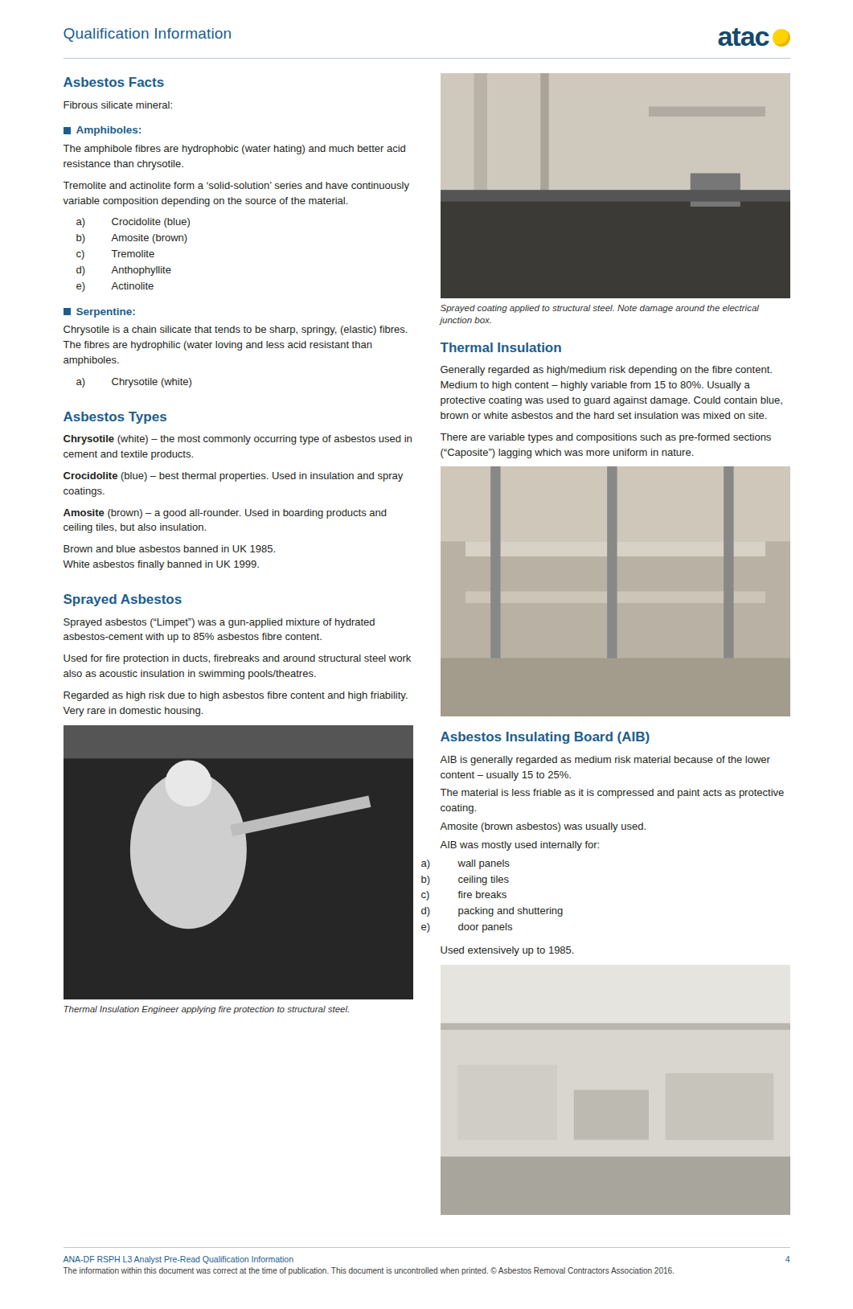Qualification Information
atac
Asbestos Facts
Fibrous silicate mineral:
Amphiboles:
The amphibole fibres are hydrophobic (water hating) and much better acid resistance than chrysotile.
Tremolite and actinolite form a ‘solid-solution’ series and have continuously variable composition depending on the source of the material.
a) Crocidolite (blue)
b) Amosite (brown)
c) Tremolite
d) Anthophyllite
e) Actinolite
Serpentine:
Chrysotile is a chain silicate that tends to be sharp, springy, (elastic) fibres. The fibres are hydrophilic (water loving and less acid resistant than amphiboles.
a) Chrysotile (white)
Asbestos Types
Chrysotile (white) – the most commonly occurring type of asbestos used in cement and textile products.
Crocidolite (blue) – best thermal properties. Used in insulation and spray coatings.
Amosite (brown) – a good all-rounder. Used in boarding products and ceiling tiles, but also insulation.
Brown and blue asbestos banned in UK 1985.
White asbestos finally banned in UK 1999.
Sprayed Asbestos
Sprayed asbestos (“Limpet”) was a gun-applied mixture of hydrated asbestos-cement with up to 85% asbestos fibre content.
Used for fire protection in ducts, firebreaks and around structural steel work also as acoustic insulation in swimming pools/theatres.
Regarded as high risk due to high asbestos fibre content and high friability. Very rare in domestic housing.
Thermal Insulation Engineer applying fire protection to structural steel.
Sprayed coating applied to structural steel. Note damage around the electrical junction box.
Thermal Insulation
Generally regarded as high/medium risk depending on the fibre content. Medium to high content – highly variable from 15 to 80%. Usually a protective coating was used to guard against damage. Could contain blue, brown or white asbestos and the hard set insulation was mixed on site.
There are variable types and compositions such as pre-formed sections (“Caposite”) lagging which was more uniform in nature.
Asbestos Insulating Board (AIB)
AIB is generally regarded as medium risk material because of the lower content – usually 15 to 25%.
The material is less friable as it is compressed and paint acts as protective coating.
Amosite (brown asbestos) was usually used.
AIB was mostly used internally for:
a) wall panels
b) ceiling tiles
c) fire breaks
d) packing and shuttering
e) door panels
Used extensively up to 1985.
ANA-DF RSPH L3 Analyst Pre-Read Qualification Information
The information within this document was correct at the time of publication. This document is uncontrolled when printed. © Asbestos Removal Contractors Association 2016.
4